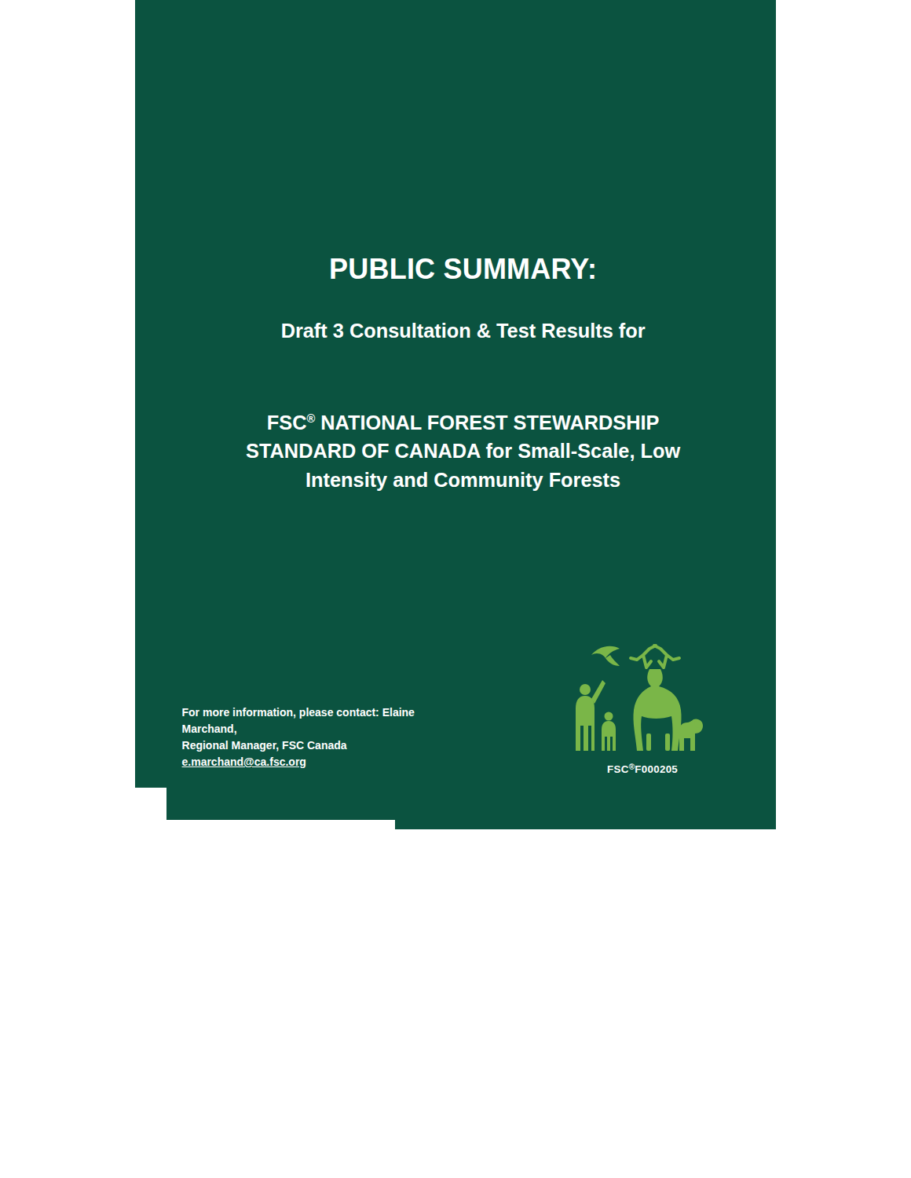PUBLIC SUMMARY:
Draft 3 Consultation & Test Results for
FSC® NATIONAL FOREST STEWARDSHIP STANDARD OF CANADA for Small-Scale, Low Intensity and Community Forests
For more information, please contact: Elaine Marchand,
Regional Manager, FSC Canada e.marchand@ca.fsc.org
FSC®F000205